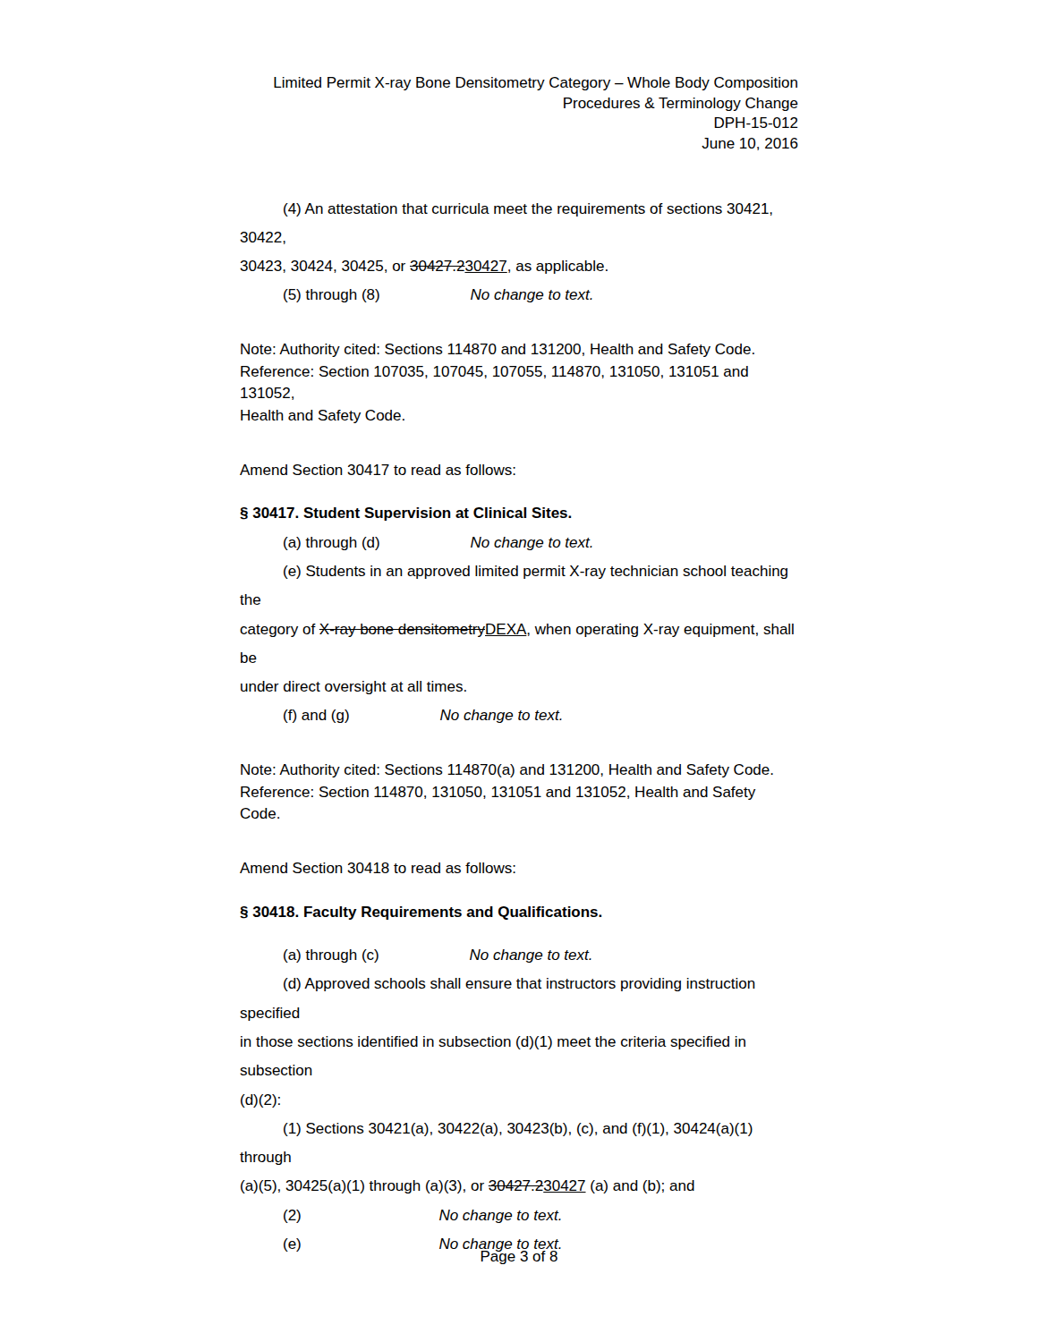Limited Permit X-ray Bone Densitometry Category – Whole Body Composition
Procedures & Terminology Change
DPH-15-012
June 10, 2016
(4) An attestation that curricula meet the requirements of sections 30421, 30422,
30423, 30424, 30425, or 30427.230427, as applicable.
(5) through (8) No change to text.
Note: Authority cited: Sections 114870 and 131200, Health and Safety Code.
Reference: Section 107035, 107045, 107055, 114870, 131050, 131051 and 131052,
Health and Safety Code.
Amend Section 30417 to read as follows:
§ 30417. Student Supervision at Clinical Sites.
(a) through (d) No change to text.
(e) Students in an approved limited permit X-ray technician school teaching the
category of X-ray bone densitometryDEXA, when operating X-ray equipment, shall be
under direct oversight at all times.
(f) and (g) No change to text.
Note: Authority cited: Sections 114870(a) and 131200, Health and Safety Code.
Reference: Section 114870, 131050, 131051 and 131052, Health and Safety Code.
Amend Section 30418 to read as follows:
§ 30418. Faculty Requirements and Qualifications.
(a) through (c) No change to text.
(d) Approved schools shall ensure that instructors providing instruction specified
in those sections identified in subsection (d)(1) meet the criteria specified in subsection
(d)(2):
(1) Sections 30421(a), 30422(a), 30423(b), (c), and (f)(1), 30424(a)(1) through
(a)(5), 30425(a)(1) through (a)(3), or 30427.230427 (a) and (b); and
(2) No change to text.
(e) No change to text.
Page 3 of 8